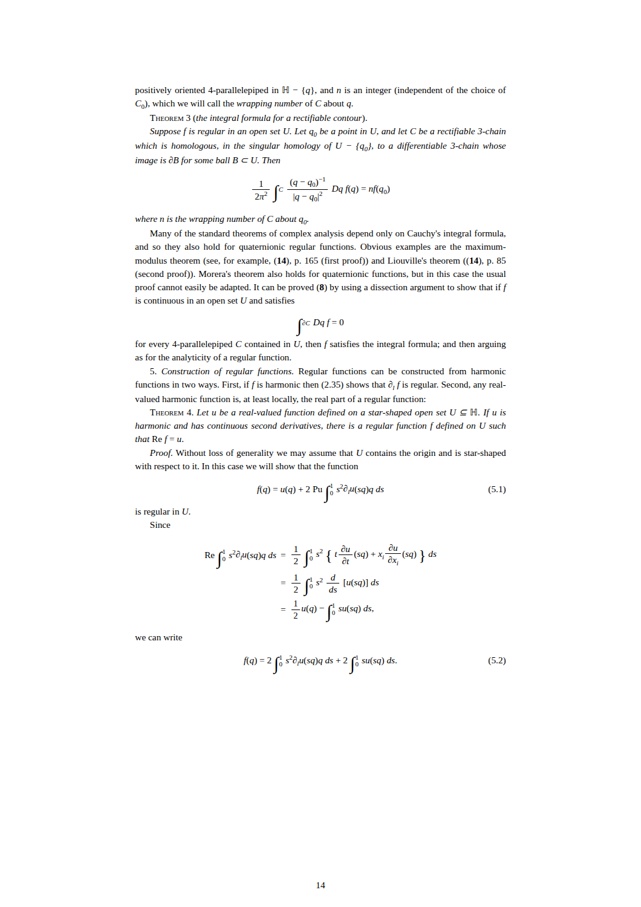positively oriented 4-parallelepiped in ℍ − {q}, and n is an integer (independent of the choice of C 0), which we will call the wrapping number of C about q.
Theorem 3 (the integral formula for a rectifiable contour).
Suppose f is regular in an open set U. Let q 0 be a point in U, and let C be a rectifiable 3-chain which is homologous, in the singular homology of U − {q 0}, to a differentiable 3-chain whose image is ∂B for some ball B ⊂ U. Then
12π 2 ∫C (q − q 0)−1|q − q 0|2 Dq f(q) = nf(q 0)
where n is the wrapping number of C about q 0.
Many of the standard theorems of complex analysis depend only on Cauchy's integral formula, and so they also hold for quaternionic regular functions. Obvious examples are the maximum-modulus theorem (see, for example, (14), p. 165 (first proof)) and Liouville's theorem ((14), p. 85 (second proof)). Morera's theorem also holds for quaternionic functions, but in this case the usual proof cannot easily be adapted. It can be proved (8) by using a dissection argument to show that if f is continuous in an open set U and satisfies
∫∂C Dq f = 0
for every 4-parallelepiped C contained in U, then f satisfies the integral formula; and then arguing as for the analyticity of a regular function.
5. Construction of regular functions. Regular functions can be constructed from harmonic functions in two ways. First, if f is harmonic then (2.35) shows that ∂l f is regular. Second, any real-valued harmonic function is, at least locally, the real part of a regular function:
Theorem 4. Let u be a real-valued function defined on a star-shaped open set U ⊆ ℍ. If u is harmonic and has continuous second derivatives, there is a regular function f defined on U such that Re f = u.
Proof. Without loss of generality we may assume that U contains the origin and is star-shaped with respect to it. In this case we will show that the function
f(q) = u(q) + 2 Pu ∫10 s 2∂lu(sq)q ds (5.1)
is regular in U.
Since
| Re ∫ 1 0 s 2 ∂ l u ( sq ) q ds | = | 1 2 ∫ 1 0 s 2 { t ∂u ∂t ( sq ) + x i ∂u ∂x i ( sq ) } ds |
| | = | 1 2 ∫ 1 0 s 2 d ds [ u ( sq )] ds |
| | = | 1 2 u ( q ) − ∫ 1 0 su ( sq ) ds , |
we can write
f(q) = 2 ∫10 s 2∂lu(sq)q ds + 2 ∫10 su(sq) ds. (5.2)
14